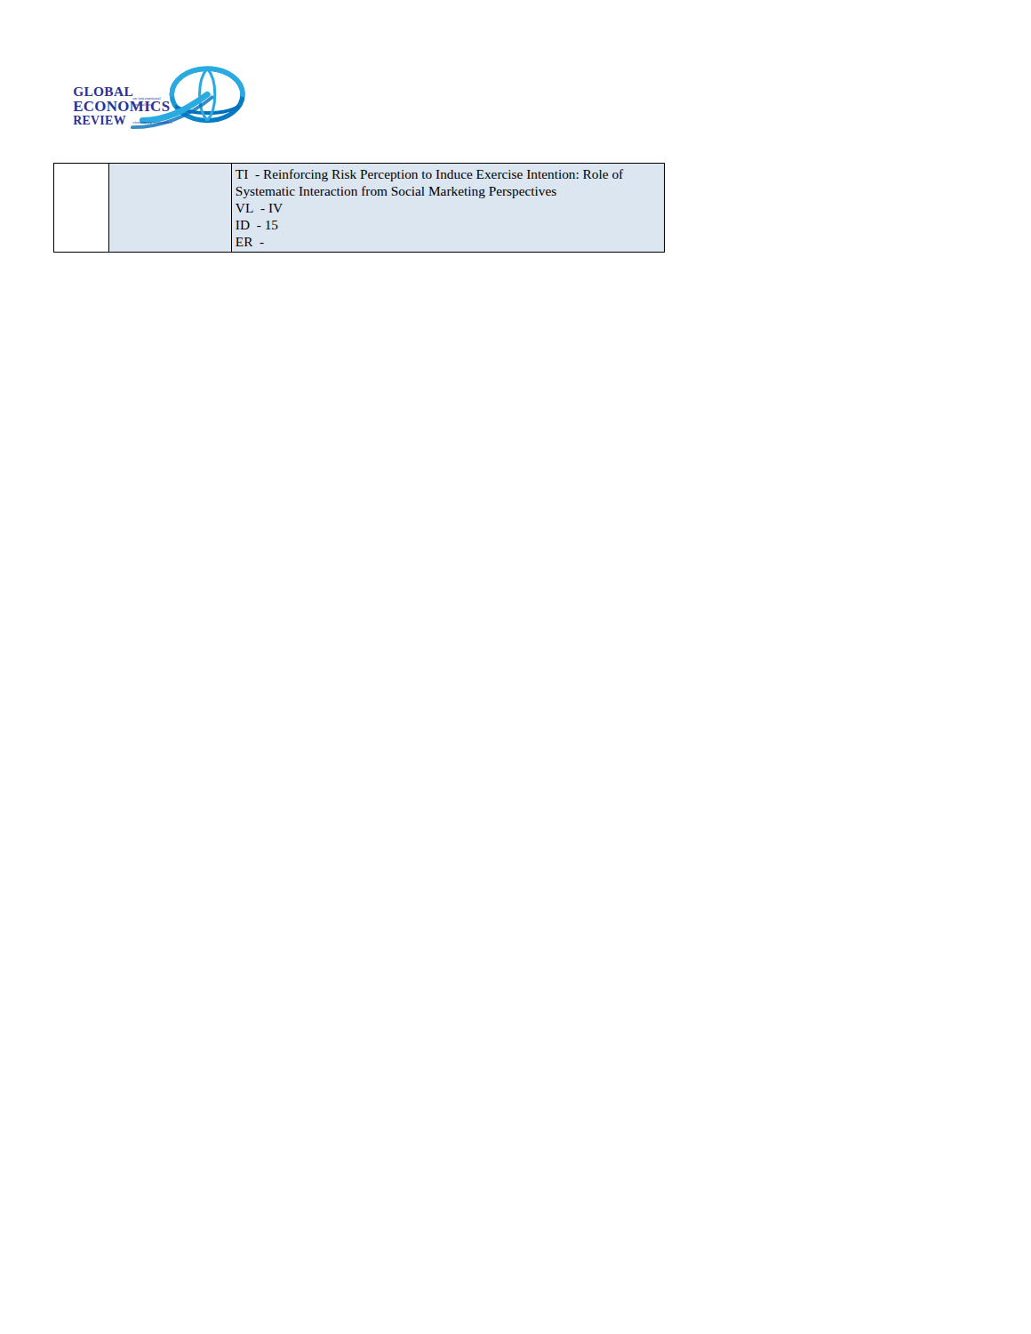GLOBAL ECONOMICS REVIEW an international journal on circulatory economics
| | | TI - Reinforcing Risk Perception to Induce Exercise Intention: Role of Systematic Interaction from Social Marketing Perspectives VL - IV ID - 15 ER - |